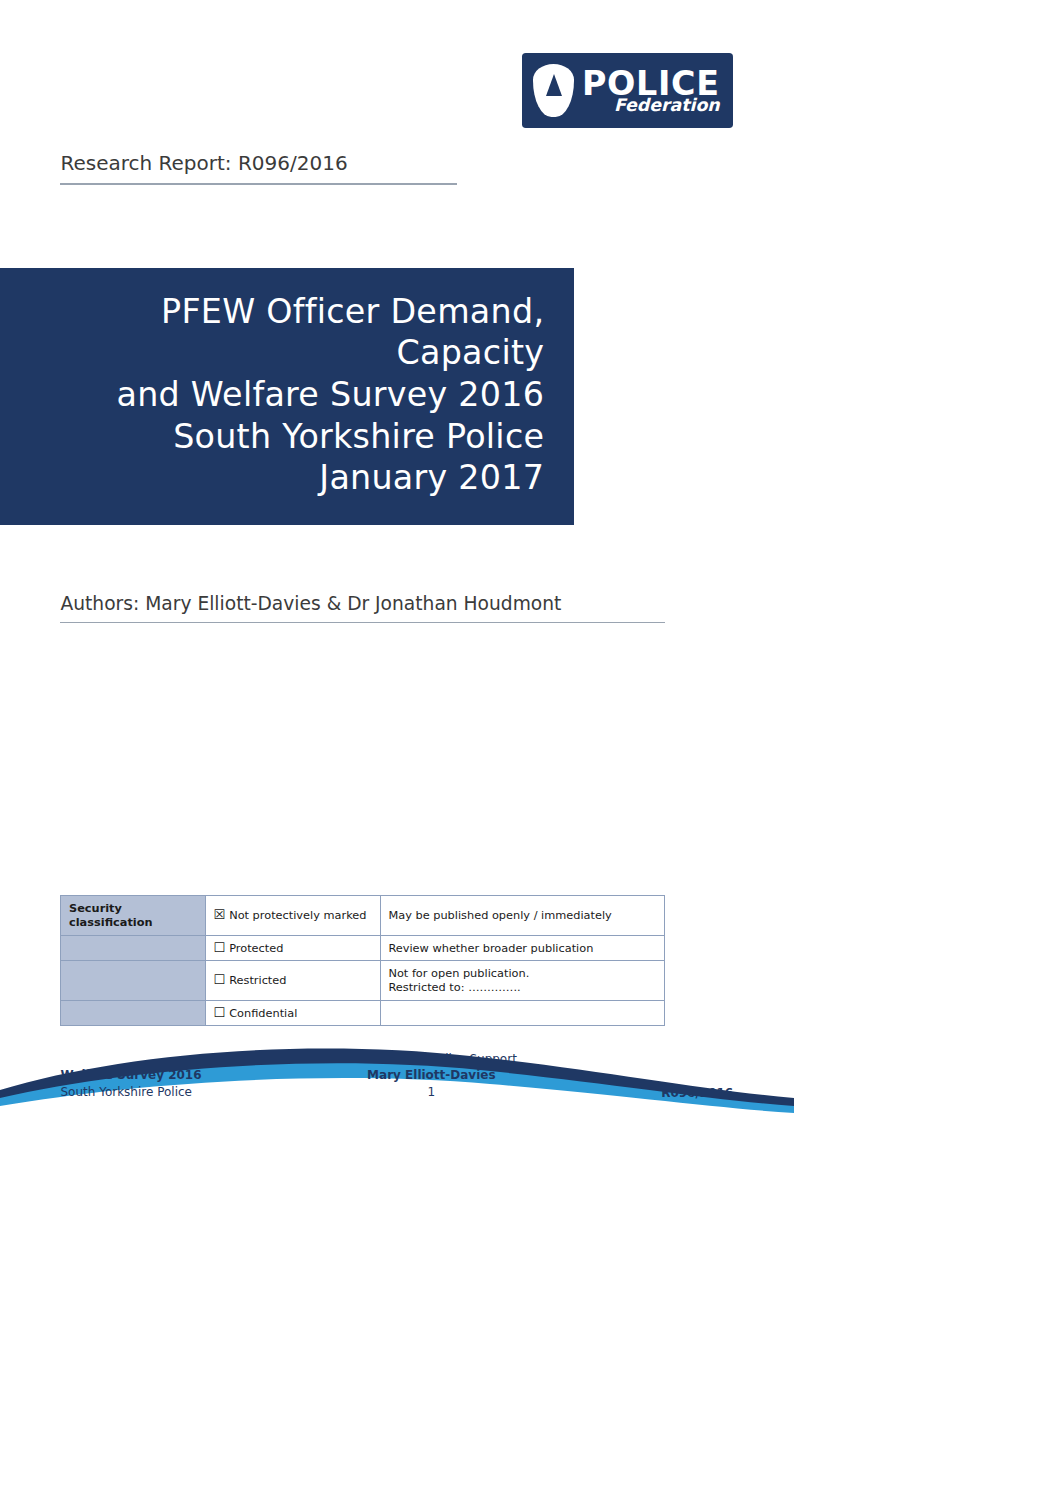POLICE Federation
Research Report: R096/2016
PFEW Officer Demand, Capacity
and Welfare Survey 2016
South Yorkshire Police
January 2017
Authors: Mary Elliott-Davies & Dr Jonathan Houdmont
| Security classification | ☒ Not protectively marked | May be published openly / immediately |
| | ☐ Protected | Review whether broader publication |
| | ☐ Restricted | Not for open publication. Restricted to: ………….. |
| | ☐ Confidential | |
Welfare Survey 2016
South Yorkshire Police
Research and Policy Support
Mary Elliott-Davies
1
R096/2016